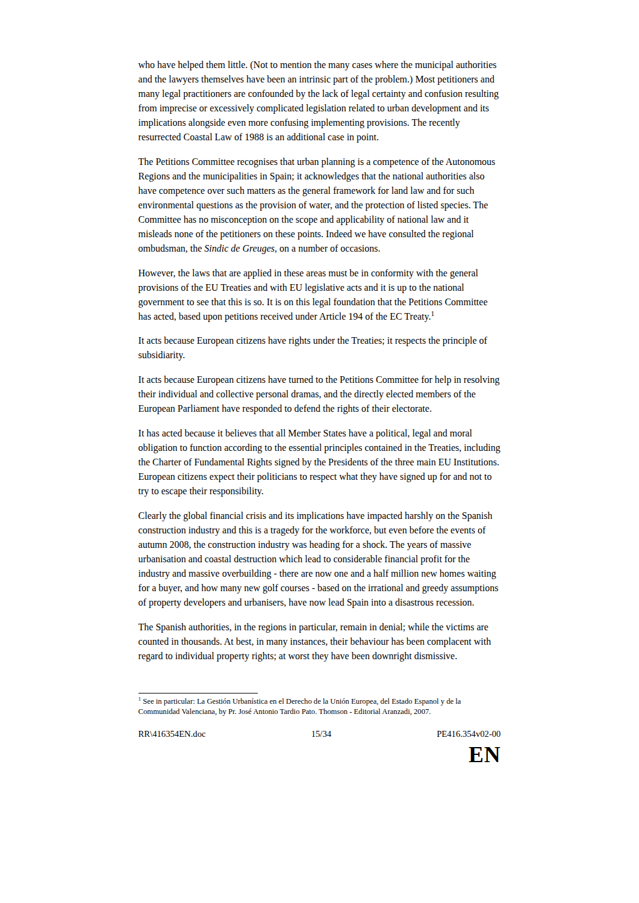who have helped them little. (Not to mention the many cases where the municipal authorities and the lawyers themselves have been an intrinsic part of the problem.) Most petitioners and many legal practitioners are confounded by the lack of legal certainty and confusion resulting from imprecise or excessively complicated legislation related to urban development and its implications alongside even more confusing implementing provisions. The recently resurrected Coastal Law of 1988 is an additional case in point.
The Petitions Committee recognises that urban planning is a competence of the Autonomous Regions and the municipalities in Spain; it acknowledges that the national authorities also have competence over such matters as the general framework for land law and for such environmental questions as the provision of water, and the protection of listed species. The Committee has no misconception on the scope and applicability of national law and it misleads none of the petitioners on these points. Indeed we have consulted the regional ombudsman, the Sindic de Greuges, on a number of occasions.
However, the laws that are applied in these areas must be in conformity with the general provisions of the EU Treaties and with EU legislative acts and it is up to the national government to see that this is so. It is on this legal foundation that the Petitions Committee has acted, based upon petitions received under Article 194 of the EC Treaty.1
It acts because European citizens have rights under the Treaties; it respects the principle of subsidiarity.
It acts because European citizens have turned to the Petitions Committee for help in resolving their individual and collective personal dramas, and the directly elected members of the European Parliament have responded to defend the rights of their electorate.
It has acted because it believes that all Member States have a political, legal and moral obligation to function according to the essential principles contained in the Treaties, including the Charter of Fundamental Rights signed by the Presidents of the three main EU Institutions. European citizens expect their politicians to respect what they have signed up for and not to try to escape their responsibility.
Clearly the global financial crisis and its implications have impacted harshly on the Spanish construction industry and this is a tragedy for the workforce, but even before the events of autumn 2008, the construction industry was heading for a shock. The years of massive urbanisation and coastal destruction which lead to considerable financial profit for the industry and massive overbuilding - there are now one and a half million new homes waiting for a buyer, and how many new golf courses - based on the irrational and greedy assumptions of property developers and urbanisers, have now lead Spain into a disastrous recession.
The Spanish authorities, in the regions in particular, remain in denial; while the victims are counted in thousands. At best, in many instances, their behaviour has been complacent with regard to individual property rights; at worst they have been downright dismissive.
1 See in particular: La Gestión Urbanística en el Derecho de la Unión Europea, del Estado Espanol y de la Communidad Valenciana, by Pr. José Antonio Tardio Pato. Thomson - Editorial Aranzadi, 2007.
RR\416354EN.doc 15/34 PE416.354v02-00
EN